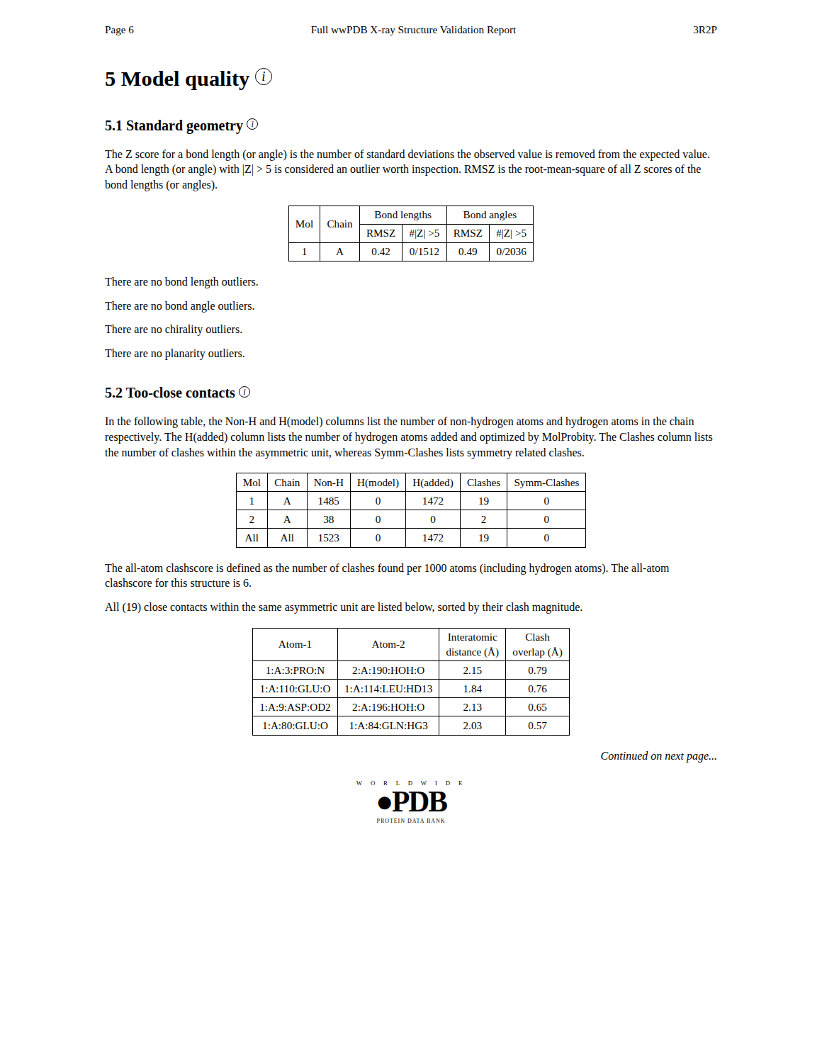Page 6
Full wwPDB X-ray Structure Validation Report
3R2P
5 Model quality i
5.1 Standard geometry i
The Z score for a bond length (or angle) is the number of standard deviations the observed value is removed from the expected value. A bond length (or angle) with |Z| > 5 is considered an outlier worth inspection. RMSZ is the root-mean-square of all Z scores of the bond lengths (or angles).
| Mol | Chain | Bond lengths | Bond angles |
| --- | --- | --- | --- |
| RMSZ | #/Z/ >5 | RMSZ | #/Z/ >5 |
| 1 | A | 0.42 | 0/1512 | 0.49 | 0/2036 |
There are no bond length outliers.
There are no bond angle outliers.
There are no chirality outliers.
There are no planarity outliers.
5.2 Too-close contacts i
In the following table, the Non-H and H(model) columns list the number of non-hydrogen atoms and hydrogen atoms in the chain respectively. The H(added) column lists the number of hydrogen atoms added and optimized by MolProbity. The Clashes column lists the number of clashes within the asymmetric unit, whereas Symm-Clashes lists symmetry related clashes.
| Mol | Chain | Non-H | H(model) | H(added) | Clashes | Symm-Clashes |
| --- | --- | --- | --- | --- | --- | --- |
| 1 | A | 1485 | 0 | 1472 | 19 | 0 |
| 2 | A | 38 | 0 | 0 | 2 | 0 |
| All | All | 1523 | 0 | 1472 | 19 | 0 |
The all-atom clashscore is defined as the number of clashes found per 1000 atoms (including hydrogen atoms). The all-atom clashscore for this structure is 6.
All (19) close contacts within the same asymmetric unit are listed below, sorted by their clash magnitude.
| Atom-1 | Atom-2 | Interatomic distance (Å) | Clash overlap (Å) |
| --- | --- | --- | --- |
| 1:A:3:PRO:N | 2:A:190:HOH:O | 2.15 | 0.79 |
| 1:A:110:GLU:O | 1:A:114:LEU:HD13 | 1.84 | 0.76 |
| 1:A:9:ASP:OD2 | 2:A:196:HOH:O | 2.13 | 0.65 |
| 1:A:80:GLU:O | 1:A:84:GLN:HG3 | 2.03 | 0.57 |
Continued on next page...
W O R L D W I D E ●PDB PROTEIN DATA BANK